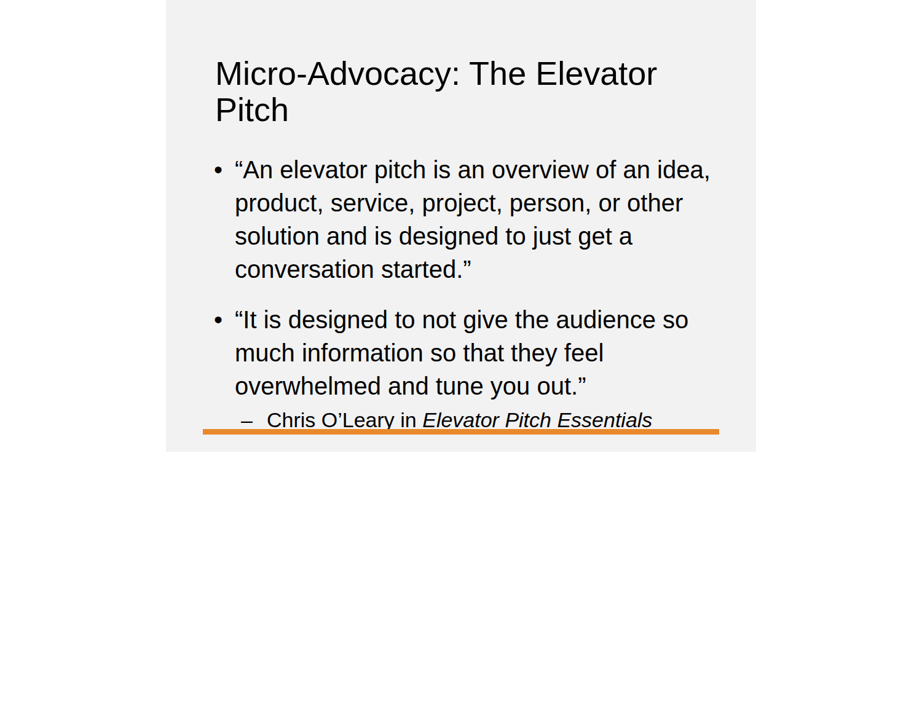Micro-Advocacy: The Elevator Pitch
“An elevator pitch is an overview of an idea, product, service, project, person, or other solution and is designed to just get a conversation started.”
“It is designed to not give the audience so much information so that they feel overwhelmed and tune you out.”
Chris O’Leary in Elevator Pitch Essentials